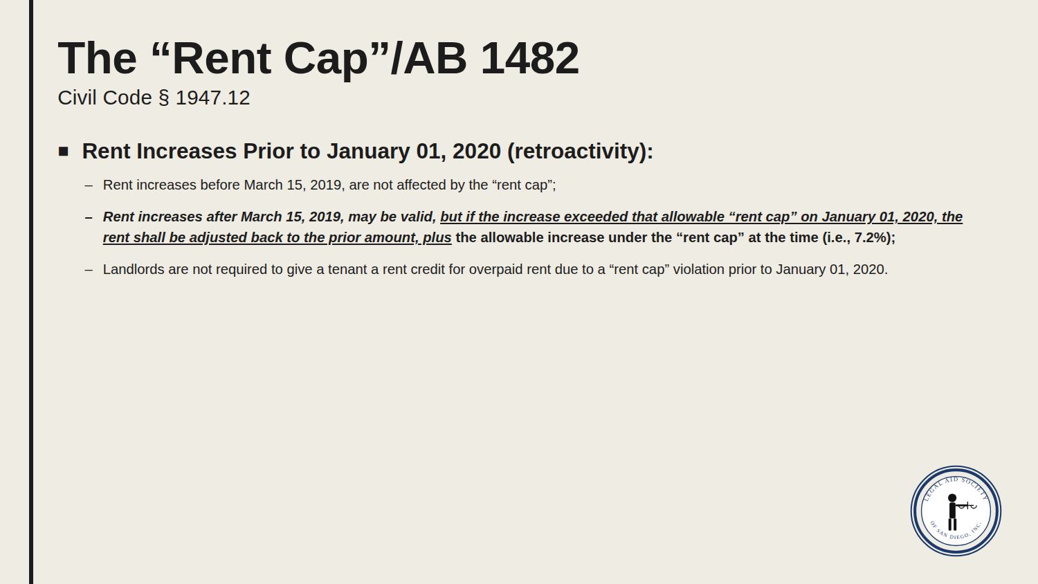The “Rent Cap”/AB 1482
Civil Code § 1947.12
Rent Increases Prior to January 01, 2020 (retroactivity):
Rent increases before March 15, 2019, are not affected by the “rent cap”;
Rent increases after March 15, 2019, may be valid, but if the increase exceeded that allowable “rent cap” on January 01, 2020, the rent shall be adjusted back to the prior amount, plus the allowable increase under the “rent cap” at the time (i.e., 7.2%);
Landlords are not required to give a tenant a rent credit for overpaid rent due to a “rent cap” violation prior to January 01, 2020.
LEGAL AID SOCIETY OF SAN DIEGO, INC.